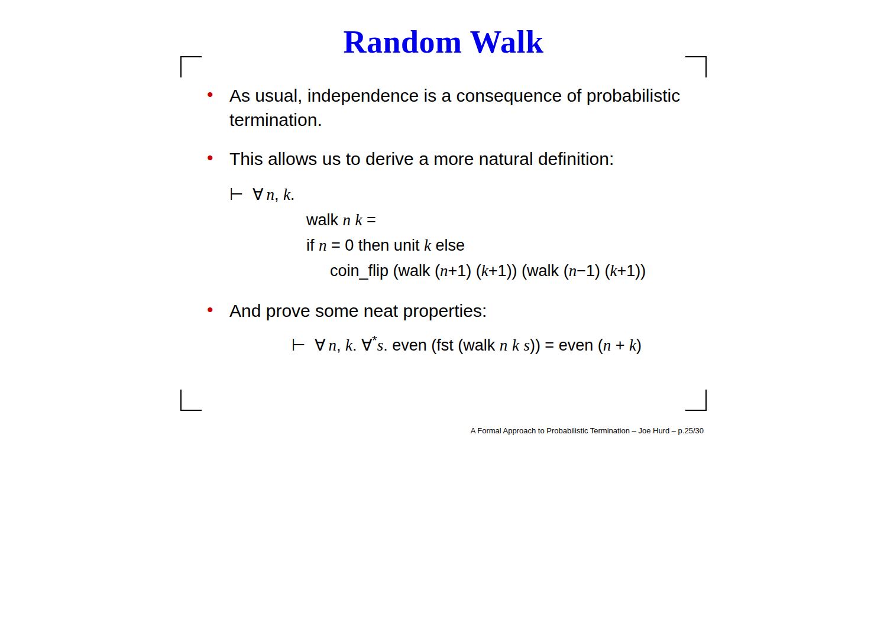Random Walk
As usual, independence is a consequence of probabilistic termination.
This allows us to derive a more natural definition:
⊢ ∀ n, k. walk n k = if n = 0 then unit k else coin_flip (walk (n+1) (k+1)) (walk (n−1) (k+1))
And prove some neat properties:
⊢ ∀ n, k. ∀*s. even (fst (walk n k s)) = even (n + k)
A Formal Approach to Probabilistic Termination – Joe Hurd – p.25/30